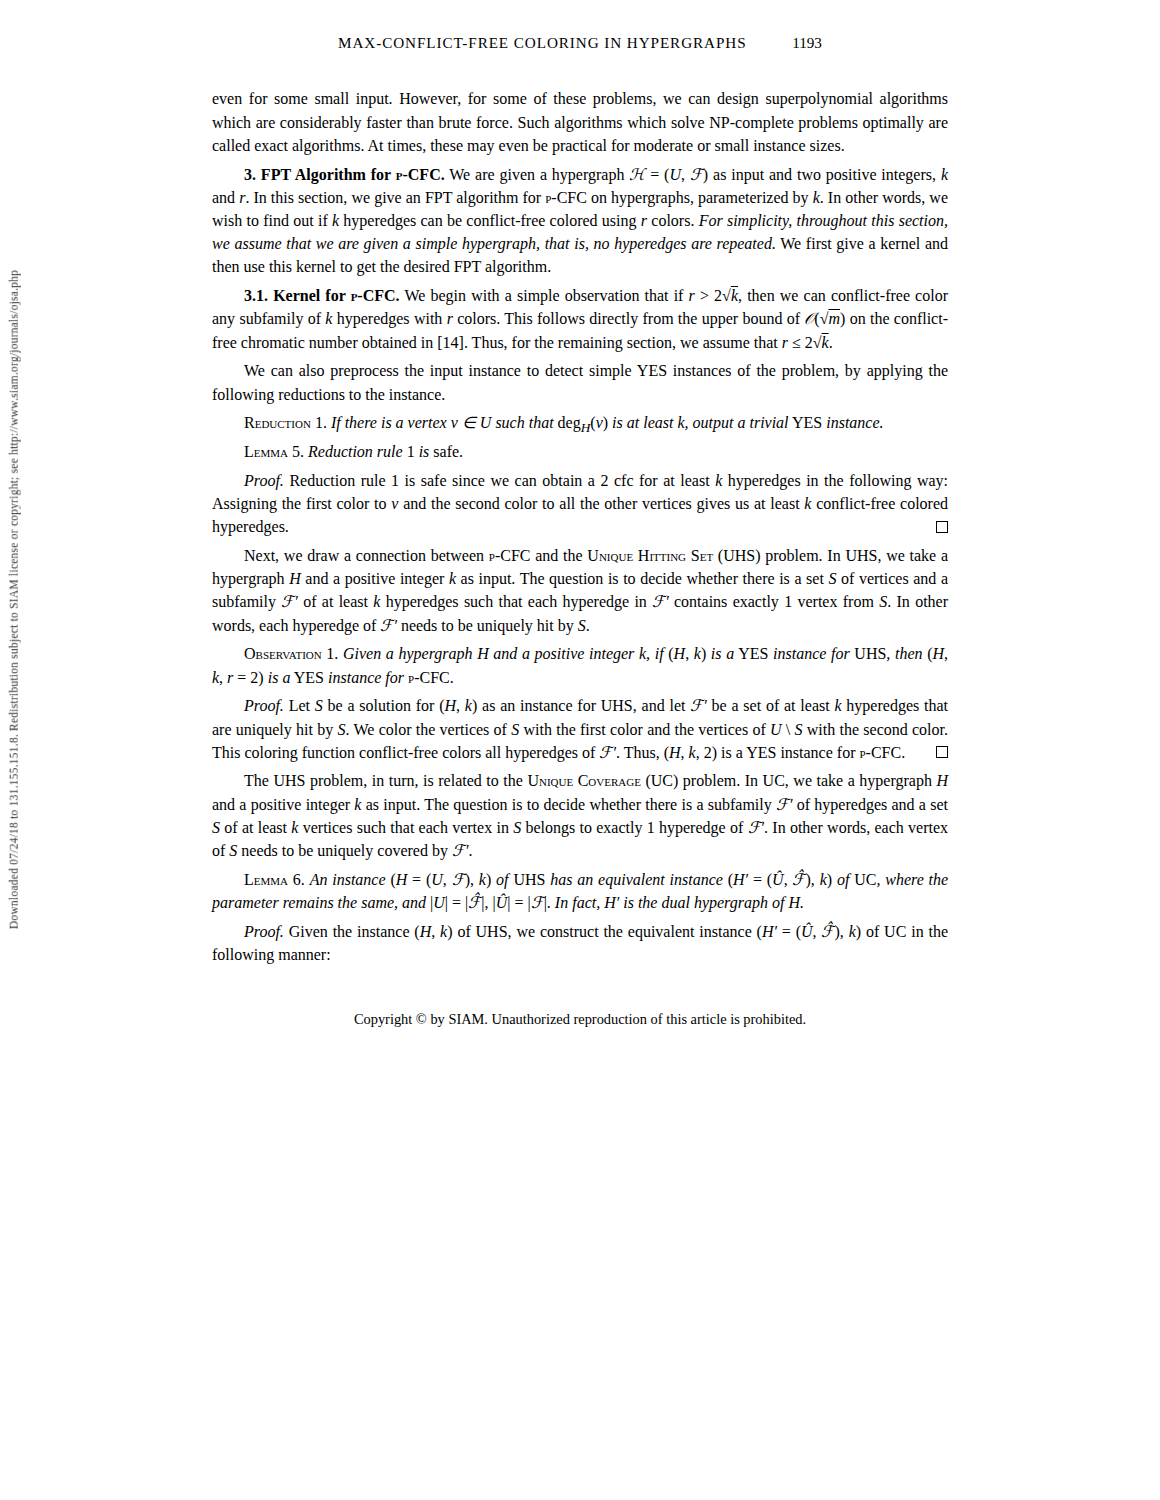Downloaded 07/24/18 to 131.155.151.8. Redistribution subject to SIAM license or copyright; see http://www.siam.org/journals/ojsa.php
MAX-CONFLICT-FREE COLORING IN HYPERGRAPHS 1193
even for some small input. However, for some of these problems, we can design superpolynomial algorithms which are considerably faster than brute force. Such algorithms which solve NP-complete problems optimally are called exact algorithms. At times, these may even be practical for moderate or small instance sizes.
3. FPT Algorithm for p-CFC. We are given a hypergraph ℋ = (U, ℱ) as input and two positive integers, k and r. In this section, we give an FPT algorithm for p-CFC on hypergraphs, parameterized by k. In other words, we wish to find out if k hyperedges can be conflict-free colored using r colors. For simplicity, throughout this section, we assume that we are given a simple hypergraph, that is, no hyperedges are repeated. We first give a kernel and then use this kernel to get the desired FPT algorithm.
3.1. Kernel for p-CFC. We begin with a simple observation that if r > 2√k, then we can conflict-free color any subfamily of k hyperedges with r colors. This follows directly from the upper bound of 𝒪(√m) on the conflict-free chromatic number obtained in [14]. Thus, for the remaining section, we assume that r ≤ 2√k.
We can also preprocess the input instance to detect simple YES instances of the problem, by applying the following reductions to the instance.
Reduction 1. If there is a vertex v ∈ U such that degH(v) is at least k, output a trivial YES instance.
Lemma 5. Reduction rule 1 is safe.
Proof. Reduction rule 1 is safe since we can obtain a 2 cfc for at least k hyperedges in the following way: Assigning the first color to v and the second color to all the other vertices gives us at least k conflict-free colored hyperedges.
Next, we draw a connection between p-CFC and the Unique Hitting Set (UHS) problem. In UHS, we take a hypergraph H and a positive integer k as input. The question is to decide whether there is a set S of vertices and a subfamily ℱ′ of at least k hyperedges such that each hyperedge in ℱ′ contains exactly 1 vertex from S. In other words, each hyperedge of ℱ′ needs to be uniquely hit by S.
Observation 1. Given a hypergraph H and a positive integer k, if (H, k) is a YES instance for UHS, then (H, k, r = 2) is a YES instance for p-CFC.
Proof. Let S be a solution for (H, k) as an instance for UHS, and let ℱ′ be a set of at least k hyperedges that are uniquely hit by S. We color the vertices of S with the first color and the vertices of U \ S with the second color. This coloring function conflict-free colors all hyperedges of ℱ′. Thus, (H, k, 2) is a YES instance for p-CFC.
The UHS problem, in turn, is related to the Unique Coverage (UC) problem. In UC, we take a hypergraph H and a positive integer k as input. The question is to decide whether there is a subfamily ℱ′ of hyperedges and a set S of at least k vertices such that each vertex in S belongs to exactly 1 hyperedge of ℱ′. In other words, each vertex of S needs to be uniquely covered by ℱ′.
Lemma 6. An instance (H = (U, ℱ), k) of UHS has an equivalent instance (H′ = (Û, ℱ̂), k) of UC, where the parameter remains the same, and |U| = |ℱ̂|, |Û| = |ℱ|. In fact, H′ is the dual hypergraph of H.
Proof. Given the instance (H, k) of UHS, we construct the equivalent instance (H′ = (Û, ℱ̂), k) of UC in the following manner:
Copyright © by SIAM. Unauthorized reproduction of this article is prohibited.